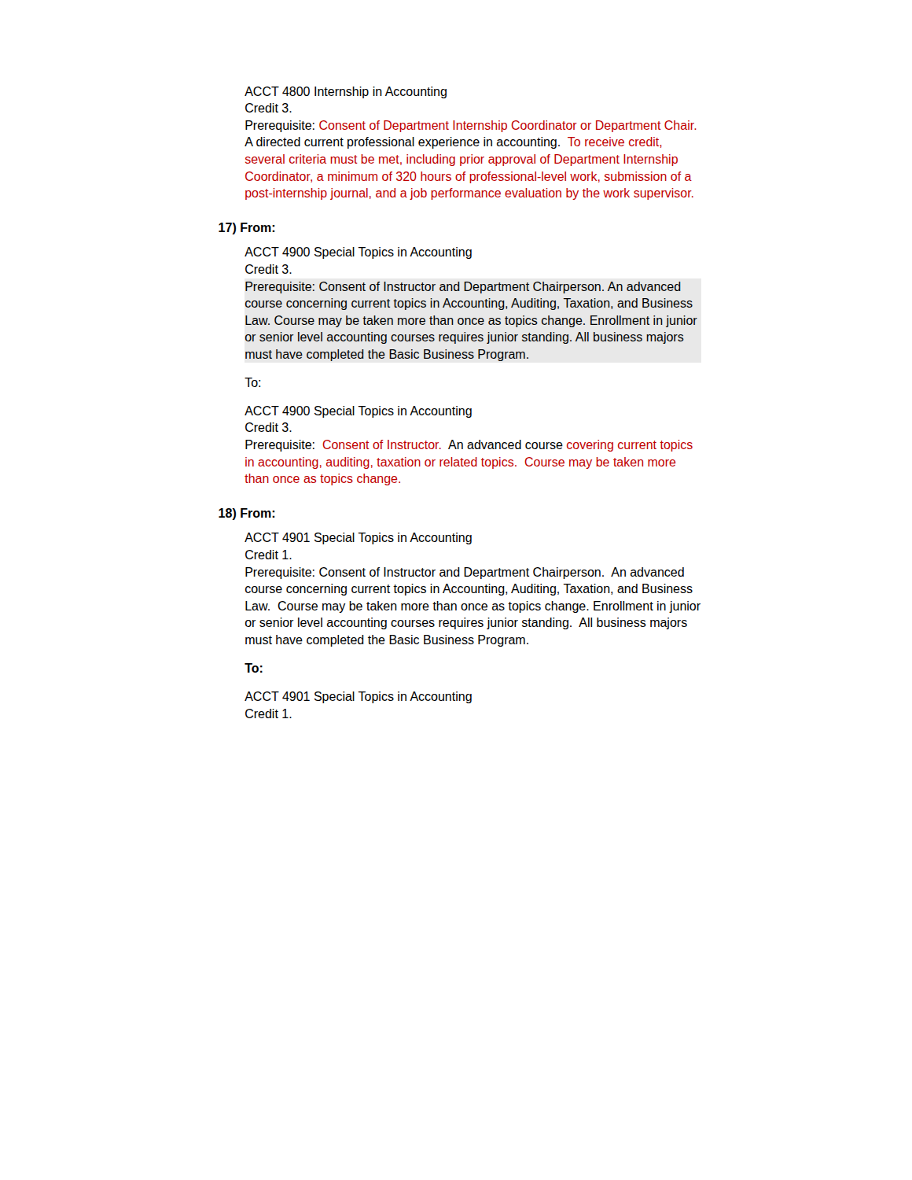ACCT 4800 Internship in Accounting
Credit 3.
Prerequisite: Consent of Department Internship Coordinator or Department Chair. A directed current professional experience in accounting. To receive credit, several criteria must be met, including prior approval of Department Internship Coordinator, a minimum of 320 hours of professional-level work, submission of a post-internship journal, and a job performance evaluation by the work supervisor.
17) From:
ACCT 4900 Special Topics in Accounting
Credit 3.
Prerequisite: Consent of Instructor and Department Chairperson. An advanced course concerning current topics in Accounting, Auditing, Taxation, and Business Law. Course may be taken more than once as topics change. Enrollment in junior or senior level accounting courses requires junior standing. All business majors must have completed the Basic Business Program.
To:
ACCT 4900 Special Topics in Accounting
Credit 3.
Prerequisite: Consent of Instructor. An advanced course covering current topics in accounting, auditing, taxation or related topics. Course may be taken more than once as topics change.
18) From:
ACCT 4901 Special Topics in Accounting
Credit 1.
Prerequisite: Consent of Instructor and Department Chairperson. An advanced course concerning current topics in Accounting, Auditing, Taxation, and Business Law. Course may be taken more than once as topics change. Enrollment in junior or senior level accounting courses requires junior standing. All business majors must have completed the Basic Business Program.
To:
ACCT 4901 Special Topics in Accounting
Credit 1.